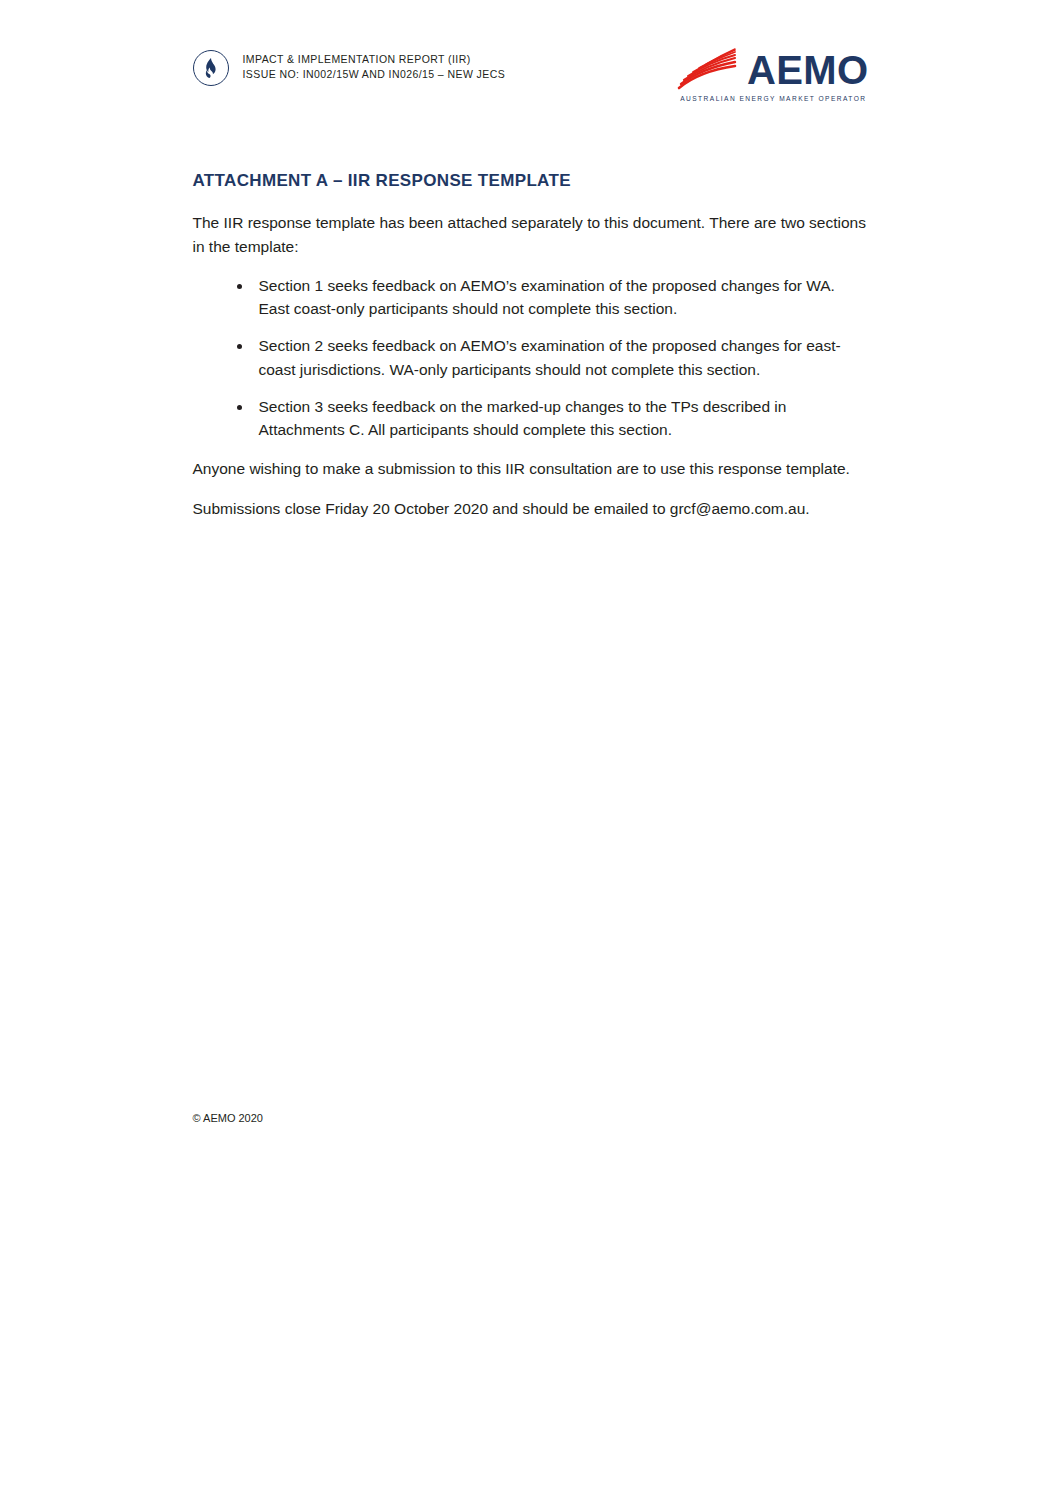IMPACT & IMPLEMENTATION REPORT (IIR)
ISSUE No: IN002/15W AND IN026/15 – NEW JECS
AEMO
Australian Energy Market Operator
Attachment A – IIR Response Template
The IIR response template has been attached separately to this document. There are two sections in the template:
Section 1 seeks feedback on AEMO’s examination of the proposed changes for WA. East coast-only participants should not complete this section.
Section 2 seeks feedback on AEMO’s examination of the proposed changes for east-coast jurisdictions. WA-only participants should not complete this section.
Section 3 seeks feedback on the marked-up changes to the TPs described in Attachments C. All participants should complete this section.
Anyone wishing to make a submission to this IIR consultation are to use this response template.
Submissions close Friday 20 October 2020 and should be emailed to grcf@aemo.com.au.
© AEMO 2020